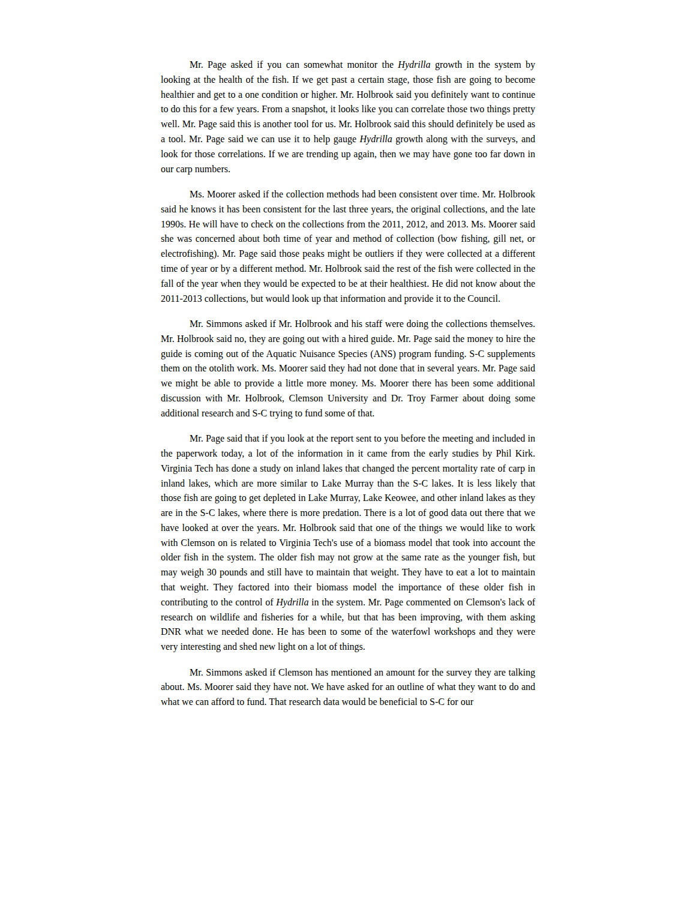Mr. Page asked if you can somewhat monitor the Hydrilla growth in the system by looking at the health of the fish. If we get past a certain stage, those fish are going to become healthier and get to a one condition or higher. Mr. Holbrook said you definitely want to continue to do this for a few years. From a snapshot, it looks like you can correlate those two things pretty well. Mr. Page said this is another tool for us. Mr. Holbrook said this should definitely be used as a tool. Mr. Page said we can use it to help gauge Hydrilla growth along with the surveys, and look for those correlations. If we are trending up again, then we may have gone too far down in our carp numbers.
Ms. Moorer asked if the collection methods had been consistent over time. Mr. Holbrook said he knows it has been consistent for the last three years, the original collections, and the late 1990s. He will have to check on the collections from the 2011, 2012, and 2013. Ms. Moorer said she was concerned about both time of year and method of collection (bow fishing, gill net, or electrofishing). Mr. Page said those peaks might be outliers if they were collected at a different time of year or by a different method. Mr. Holbrook said the rest of the fish were collected in the fall of the year when they would be expected to be at their healthiest. He did not know about the 2011-2013 collections, but would look up that information and provide it to the Council.
Mr. Simmons asked if Mr. Holbrook and his staff were doing the collections themselves. Mr. Holbrook said no, they are going out with a hired guide. Mr. Page said the money to hire the guide is coming out of the Aquatic Nuisance Species (ANS) program funding. S-C supplements them on the otolith work. Ms. Moorer said they had not done that in several years. Mr. Page said we might be able to provide a little more money. Ms. Moorer there has been some additional discussion with Mr. Holbrook, Clemson University and Dr. Troy Farmer about doing some additional research and S-C trying to fund some of that.
Mr. Page said that if you look at the report sent to you before the meeting and included in the paperwork today, a lot of the information in it came from the early studies by Phil Kirk. Virginia Tech has done a study on inland lakes that changed the percent mortality rate of carp in inland lakes, which are more similar to Lake Murray than the S-C lakes. It is less likely that those fish are going to get depleted in Lake Murray, Lake Keowee, and other inland lakes as they are in the S-C lakes, where there is more predation. There is a lot of good data out there that we have looked at over the years. Mr. Holbrook said that one of the things we would like to work with Clemson on is related to Virginia Tech's use of a biomass model that took into account the older fish in the system. The older fish may not grow at the same rate as the younger fish, but may weigh 30 pounds and still have to maintain that weight. They have to eat a lot to maintain that weight. They factored into their biomass model the importance of these older fish in contributing to the control of Hydrilla in the system. Mr. Page commented on Clemson's lack of research on wildlife and fisheries for a while, but that has been improving, with them asking DNR what we needed done. He has been to some of the waterfowl workshops and they were very interesting and shed new light on a lot of things.
Mr. Simmons asked if Clemson has mentioned an amount for the survey they are talking about. Ms. Moorer said they have not. We have asked for an outline of what they want to do and what we can afford to fund. That research data would be beneficial to S-C for our